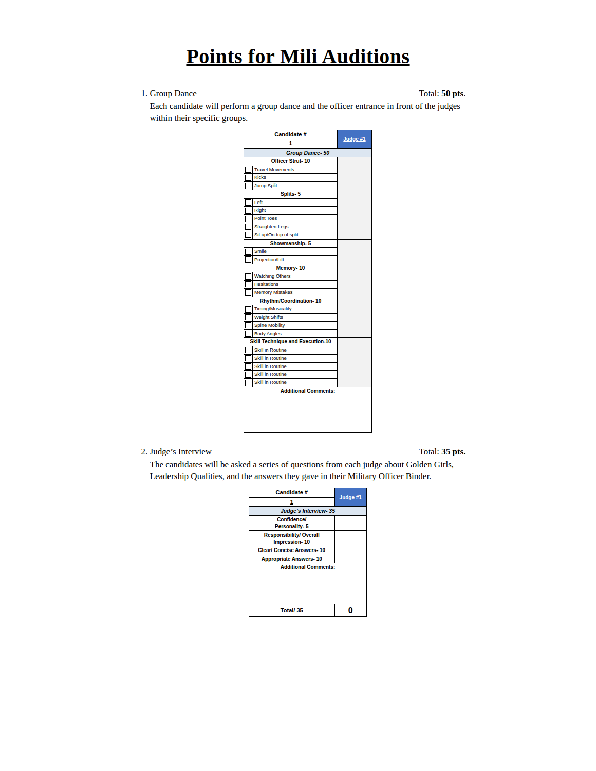Points for Mili Auditions
Group Dance Total: 50 pts.
Each candidate will perform a group dance and the officer entrance in front of the judges within their specific groups.
| Candidate # | Judge #1 |
| 1 |
| Group Dance- 50 |
| Officer Strut- 10 | |
| | Travel Movements |
| | Kicks |
| | Jump Split |
| Splits- 5 | |
| | Left |
| | Right |
| | Point Toes |
| | Straighten Legs |
| | Sit up/On top of split |
| Showmanship- 5 | |
| | Smile |
| | Projection/Lift |
| Memory- 10 | |
| | Watching Others |
| | Hesitations |
| | Memory Mistakes |
| Rhythm/Coordination- 10 | |
| | Timing/Musicality |
| | Weight Shifts |
| | Spine Mobility |
| | Body Angles |
| Skill Technique and Execution-10 | |
| | Skill in Routine |
| | Skill in Routine |
| | Skill in Routine |
| | Skill in Routine |
| | Skill in Routine |
| Additional Comments: |
Judge’s Interview Total: 35 pts.
The candidates will be asked a series of questions from each judge about Golden Girls, Leadership Qualities, and the answers they gave in their Military Officer Binder.
| Candidate # | Judge #1 |
| 1 |
| Judge’s Interview- 35 |
| Confidence/ Personality- 5 | |
| Responsibility/ Overall Impression- 10 | |
| Clear/ Concise Answers- 10 | |
| Appropriate Answers- 10 | |
| Additional Comments: |
| Total/ 35 | 0 |